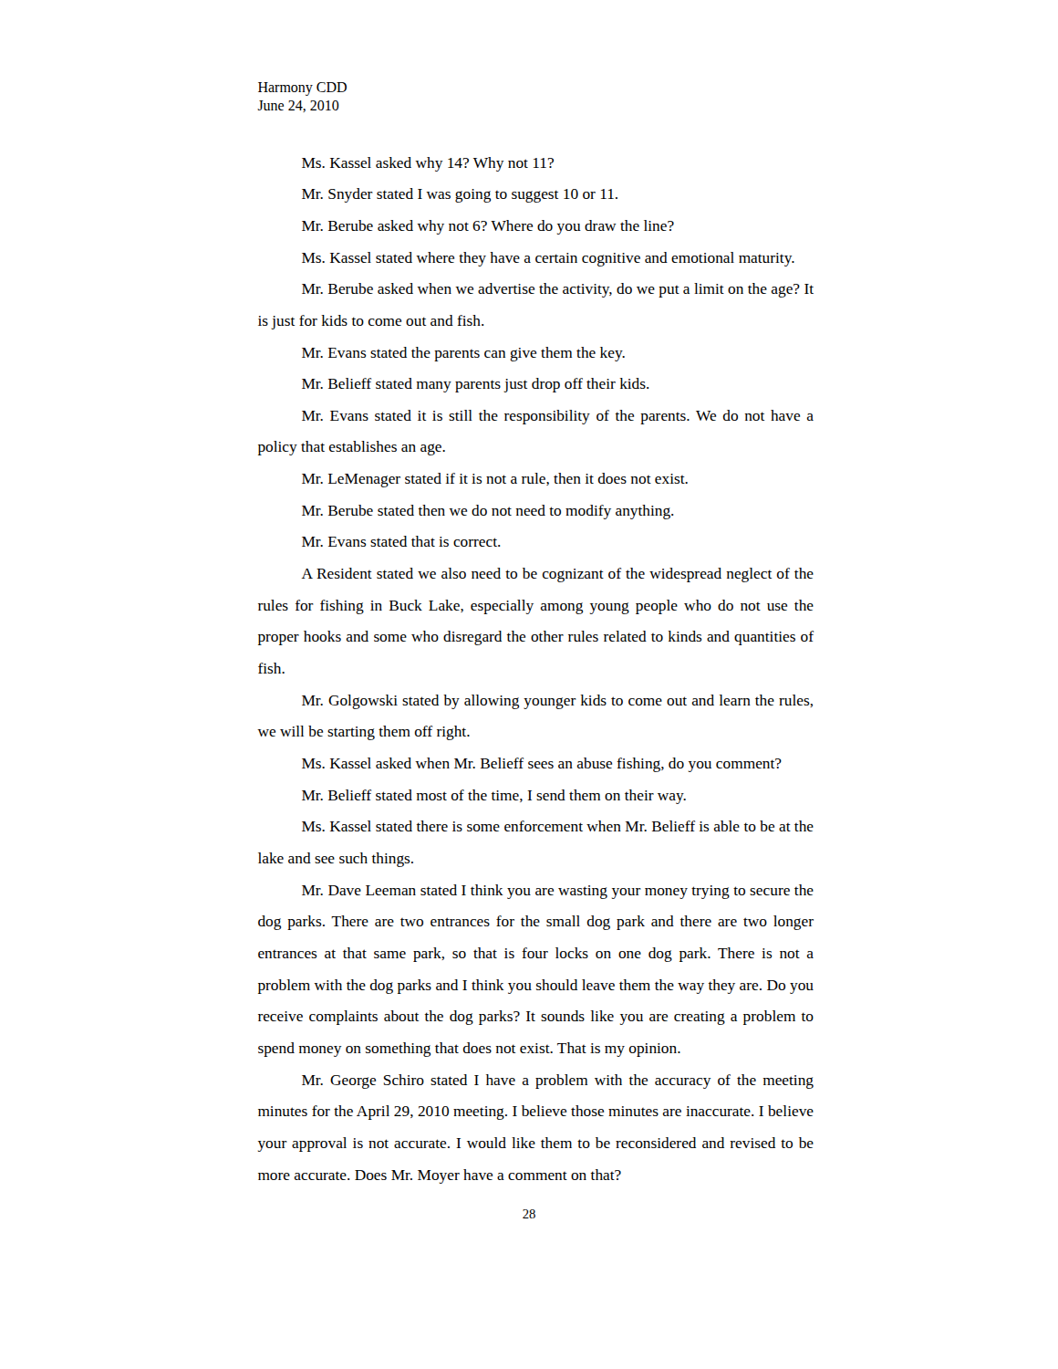Harmony CDD June 24, 2010
Ms. Kassel asked why 14? Why not 11?
Mr. Snyder stated I was going to suggest 10 or 11.
Mr. Berube asked why not 6? Where do you draw the line?
Ms. Kassel stated where they have a certain cognitive and emotional maturity.
Mr. Berube asked when we advertise the activity, do we put a limit on the age? It is just for kids to come out and fish.
Mr. Evans stated the parents can give them the key.
Mr. Belieff stated many parents just drop off their kids.
Mr. Evans stated it is still the responsibility of the parents. We do not have a policy that establishes an age.
Mr. LeMenager stated if it is not a rule, then it does not exist.
Mr. Berube stated then we do not need to modify anything.
Mr. Evans stated that is correct.
A Resident stated we also need to be cognizant of the widespread neglect of the rules for fishing in Buck Lake, especially among young people who do not use the proper hooks and some who disregard the other rules related to kinds and quantities of fish.
Mr. Golgowski stated by allowing younger kids to come out and learn the rules, we will be starting them off right.
Ms. Kassel asked when Mr. Belieff sees an abuse fishing, do you comment?
Mr. Belieff stated most of the time, I send them on their way.
Ms. Kassel stated there is some enforcement when Mr. Belieff is able to be at the lake and see such things.
Mr. Dave Leeman stated I think you are wasting your money trying to secure the dog parks. There are two entrances for the small dog park and there are two longer entrances at that same park, so that is four locks on one dog park. There is not a problem with the dog parks and I think you should leave them the way they are. Do you receive complaints about the dog parks? It sounds like you are creating a problem to spend money on something that does not exist. That is my opinion.
Mr. George Schiro stated I have a problem with the accuracy of the meeting minutes for the April 29, 2010 meeting. I believe those minutes are inaccurate. I believe your approval is not accurate. I would like them to be reconsidered and revised to be more accurate. Does Mr. Moyer have a comment on that?
28